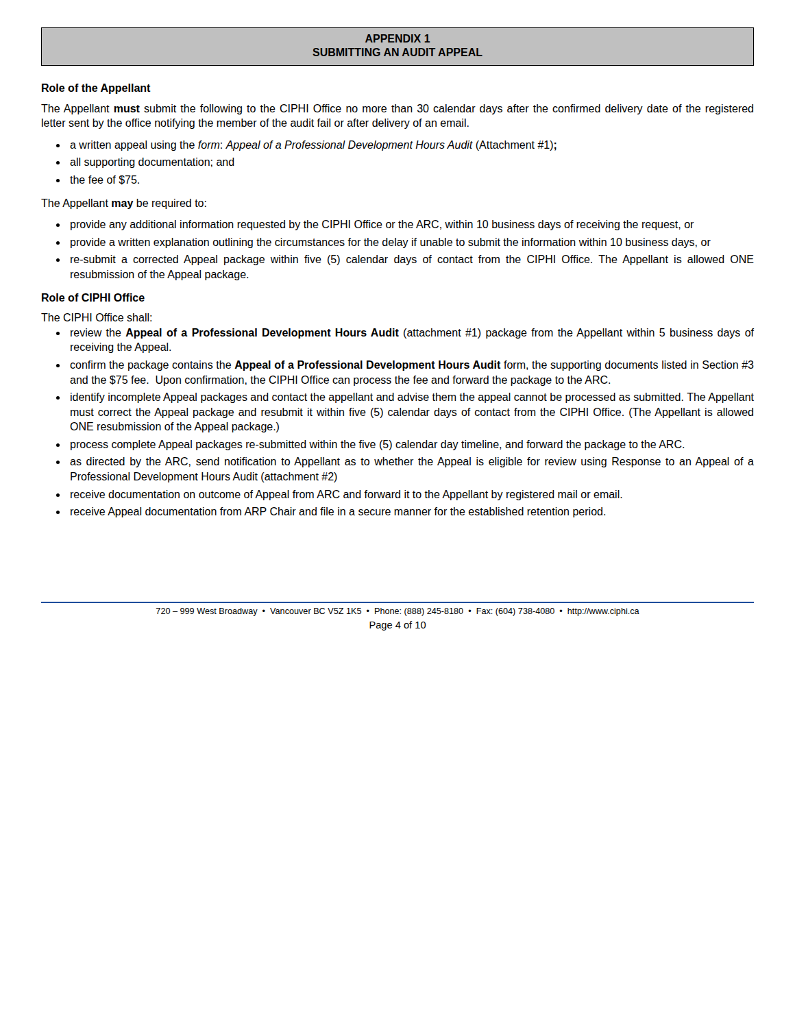APPENDIX 1
SUBMITTING AN AUDIT APPEAL
Role of the Appellant
The Appellant must submit the following to the CIPHI Office no more than 30 calendar days after the confirmed delivery date of the registered letter sent by the office notifying the member of the audit fail or after delivery of an email.
a written appeal using the form: Appeal of a Professional Development Hours Audit (Attachment #1);
all supporting documentation; and
the fee of $75.
The Appellant may be required to:
provide any additional information requested by the CIPHI Office or the ARC, within 10 business days of receiving the request, or
provide a written explanation outlining the circumstances for the delay if unable to submit the information within 10 business days, or
re-submit a corrected Appeal package within five (5) calendar days of contact from the CIPHI Office. The Appellant is allowed ONE resubmission of the Appeal package.
Role of CIPHI Office
The CIPHI Office shall:
review the Appeal of a Professional Development Hours Audit (attachment #1) package from the Appellant within 5 business days of receiving the Appeal.
confirm the package contains the Appeal of a Professional Development Hours Audit form, the supporting documents listed in Section #3 and the $75 fee. Upon confirmation, the CIPHI Office can process the fee and forward the package to the ARC.
identify incomplete Appeal packages and contact the appellant and advise them the appeal cannot be processed as submitted. The Appellant must correct the Appeal package and resubmit it within five (5) calendar days of contact from the CIPHI Office. (The Appellant is allowed ONE resubmission of the Appeal package.)
process complete Appeal packages re-submitted within the five (5) calendar day timeline, and forward the package to the ARC.
as directed by the ARC, send notification to Appellant as to whether the Appeal is eligible for review using Response to an Appeal of a Professional Development Hours Audit (attachment #2)
receive documentation on outcome of Appeal from ARC and forward it to the Appellant by registered mail or email.
receive Appeal documentation from ARP Chair and file in a secure manner for the established retention period.
720 – 999 West Broadway • Vancouver BC V5Z 1K5 • Phone: (888) 245-8180 • Fax: (604) 738-4080 • http://www.ciphi.ca
Page 4 of 10